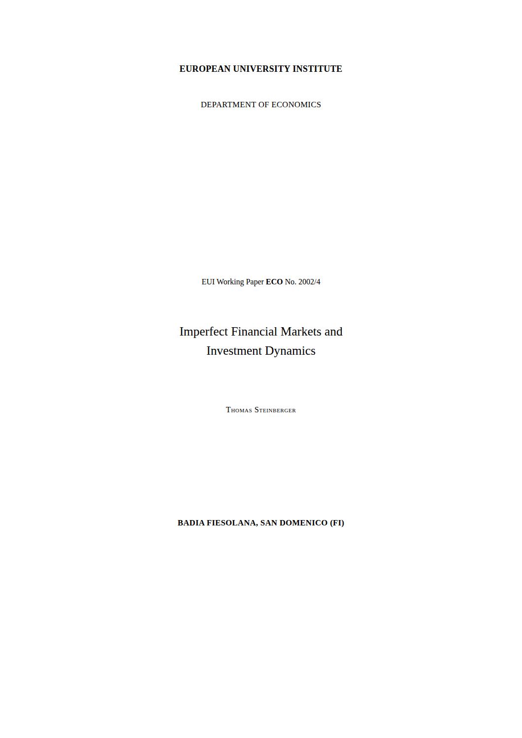EUROPEAN UNIVERSITY INSTITUTE
DEPARTMENT OF ECONOMICS
EUI Working Paper ECO No. 2002/4
Imperfect Financial Markets and
Investment Dynamics
Thomas Steinberger
BADIA FIESOLANA, SAN DOMENICO (FI)